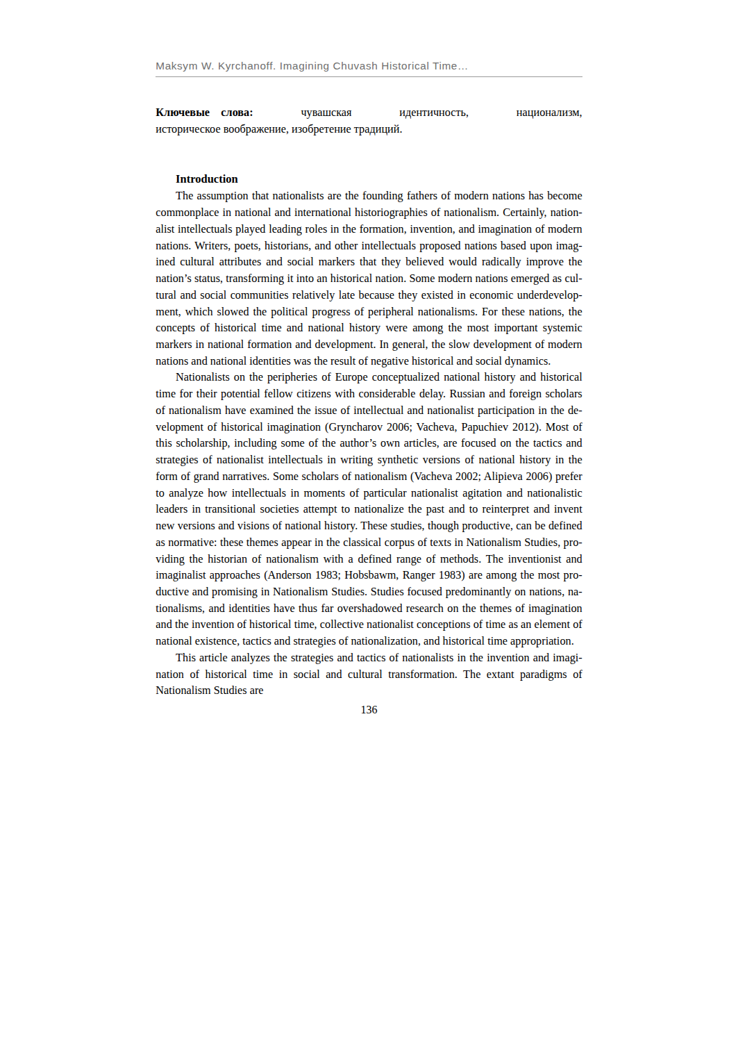Maksym W. Kyrchanoff. Imagining Chuvash Historical Time…
Ключевые слова: чувашская идентичность, национализм,
историческое воображение, изобретение традиций.
Introduction
The assumption that nationalists are the founding fathers of modern nations has become commonplace in national and international historiographies of nationalism. Certainly, nationalist intellectuals played leading roles in the formation, invention, and imagination of modern nations. Writers, poets, historians, and other intellectuals proposed nations based upon imagined cultural attributes and social markers that they believed would radically improve the nation’s status, transforming it into an historical nation. Some modern nations emerged as cultural and social communities relatively late because they existed in economic underdevelopment, which slowed the political progress of peripheral nationalisms. For these nations, the concepts of historical time and national history were among the most important systemic markers in national formation and development. In general, the slow development of modern nations and national identities was the result of negative historical and social dynamics.
Nationalists on the peripheries of Europe conceptualized national history and historical time for their potential fellow citizens with considerable delay. Russian and foreign scholars of nationalism have examined the issue of intellectual and nationalist participation in the development of historical imagination (Gryncharov 2006; Vacheva, Papuchiev 2012). Most of this scholarship, including some of the author’s own articles, are focused on the tactics and strategies of nationalist intellectuals in writing synthetic versions of national history in the form of grand narratives. Some scholars of nationalism (Vacheva 2002; Alipieva 2006) prefer to analyze how intellectuals in moments of particular nationalist agitation and nationalistic leaders in transitional societies attempt to nationalize the past and to reinterpret and invent new versions and visions of national history. These studies, though productive, can be defined as normative: these themes appear in the classical corpus of texts in Nationalism Studies, providing the historian of nationalism with a defined range of methods. The inventionist and imaginalist approaches (Anderson 1983; Hobsbawm, Ranger 1983) are among the most productive and promising in Nationalism Studies. Studies focused predominantly on nations, nationalisms, and identities have thus far overshadowed research on the themes of imagination and the invention of historical time, collective nationalist conceptions of time as an element of national existence, tactics and strategies of nationalization, and historical time appropriation.
This article analyzes the strategies and tactics of nationalists in the invention and imagination of historical time in social and cultural transformation. The extant paradigms of Nationalism Studies are
136